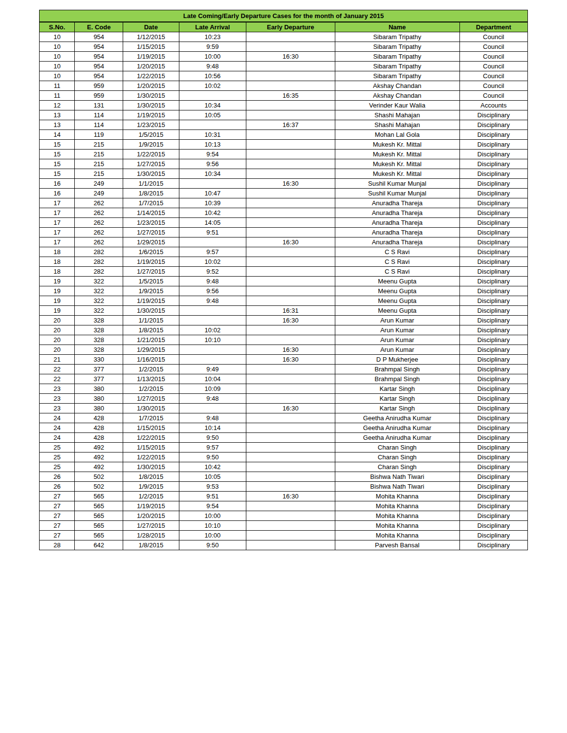Late Coming/Early Departure Cases for the month of January 2015
| S.No. | E. Code | Date | Late Arrival | Early Departure | Name | Department |
| --- | --- | --- | --- | --- | --- | --- |
| 10 | 954 | 1/12/2015 | 10:23 | | Sibaram Tripathy | Council |
| 10 | 954 | 1/15/2015 | 9:59 | | Sibaram Tripathy | Council |
| 10 | 954 | 1/19/2015 | 10:00 | 16:30 | Sibaram Tripathy | Council |
| 10 | 954 | 1/20/2015 | 9:48 | | Sibaram Tripathy | Council |
| 10 | 954 | 1/22/2015 | 10:56 | | Sibaram Tripathy | Council |
| 11 | 959 | 1/20/2015 | 10:02 | | Akshay Chandan | Council |
| 11 | 959 | 1/30/2015 | | 16:35 | Akshay Chandan | Council |
| 12 | 131 | 1/30/2015 | 10:34 | | Verinder Kaur Walia | Accounts |
| 13 | 114 | 1/19/2015 | 10:05 | | Shashi Mahajan | Disciplinary |
| 13 | 114 | 1/23/2015 | | 16:37 | Shashi Mahajan | Disciplinary |
| 14 | 119 | 1/5/2015 | 10:31 | | Mohan Lal Gola | Disciplinary |
| 15 | 215 | 1/9/2015 | 10:13 | | Mukesh Kr. Mittal | Disciplinary |
| 15 | 215 | 1/22/2015 | 9:54 | | Mukesh Kr. Mittal | Disciplinary |
| 15 | 215 | 1/27/2015 | 9:56 | | Mukesh Kr. Mittal | Disciplinary |
| 15 | 215 | 1/30/2015 | 10:34 | | Mukesh Kr. Mittal | Disciplinary |
| 16 | 249 | 1/1/2015 | | 16:30 | Sushil Kumar Munjal | Disciplinary |
| 16 | 249 | 1/8/2015 | 10:47 | | Sushil Kumar Munjal | Disciplinary |
| 17 | 262 | 1/7/2015 | 10:39 | | Anuradha Thareja | Disciplinary |
| 17 | 262 | 1/14/2015 | 10:42 | | Anuradha Thareja | Disciplinary |
| 17 | 262 | 1/23/2015 | 14:05 | | Anuradha Thareja | Disciplinary |
| 17 | 262 | 1/27/2015 | 9:51 | | Anuradha Thareja | Disciplinary |
| 17 | 262 | 1/29/2015 | | 16:30 | Anuradha Thareja | Disciplinary |
| 18 | 282 | 1/6/2015 | 9:57 | | C S Ravi | Disciplinary |
| 18 | 282 | 1/19/2015 | 10:02 | | C S Ravi | Disciplinary |
| 18 | 282 | 1/27/2015 | 9:52 | | C S Ravi | Disciplinary |
| 19 | 322 | 1/5/2015 | 9:48 | | Meenu Gupta | Disciplinary |
| 19 | 322 | 1/9/2015 | 9:56 | | Meenu Gupta | Disciplinary |
| 19 | 322 | 1/19/2015 | 9:48 | | Meenu Gupta | Disciplinary |
| 19 | 322 | 1/30/2015 | | 16:31 | Meenu Gupta | Disciplinary |
| 20 | 328 | 1/1/2015 | | 16:30 | Arun Kumar | Disciplinary |
| 20 | 328 | 1/8/2015 | 10:02 | | Arun Kumar | Disciplinary |
| 20 | 328 | 1/21/2015 | 10:10 | | Arun Kumar | Disciplinary |
| 20 | 328 | 1/29/2015 | | 16:30 | Arun Kumar | Disciplinary |
| 21 | 330 | 1/16/2015 | | 16:30 | D P Mukherjee | Disciplinary |
| 22 | 377 | 1/2/2015 | 9:49 | | Brahmpal Singh | Disciplinary |
| 22 | 377 | 1/13/2015 | 10:04 | | Brahmpal Singh | Disciplinary |
| 23 | 380 | 1/2/2015 | 10:09 | | Kartar Singh | Disciplinary |
| 23 | 380 | 1/27/2015 | 9:48 | | Kartar Singh | Disciplinary |
| 23 | 380 | 1/30/2015 | | 16:30 | Kartar Singh | Disciplinary |
| 24 | 428 | 1/7/2015 | 9:48 | | Geetha Anirudha Kumar | Disciplinary |
| 24 | 428 | 1/15/2015 | 10:14 | | Geetha Anirudha Kumar | Disciplinary |
| 24 | 428 | 1/22/2015 | 9:50 | | Geetha Anirudha Kumar | Disciplinary |
| 25 | 492 | 1/15/2015 | 9:57 | | Charan Singh | Disciplinary |
| 25 | 492 | 1/22/2015 | 9:50 | | Charan Singh | Disciplinary |
| 25 | 492 | 1/30/2015 | 10:42 | | Charan Singh | Disciplinary |
| 26 | 502 | 1/8/2015 | 10:05 | | Bishwa Nath Tiwari | Disciplinary |
| 26 | 502 | 1/9/2015 | 9:53 | | Bishwa Nath Tiwari | Disciplinary |
| 27 | 565 | 1/2/2015 | 9:51 | 16:30 | Mohita Khanna | Disciplinary |
| 27 | 565 | 1/19/2015 | 9:54 | | Mohita Khanna | Disciplinary |
| 27 | 565 | 1/20/2015 | 10:00 | | Mohita Khanna | Disciplinary |
| 27 | 565 | 1/27/2015 | 10:10 | | Mohita Khanna | Disciplinary |
| 27 | 565 | 1/28/2015 | 10:00 | | Mohita Khanna | Disciplinary |
| 28 | 642 | 1/8/2015 | 9:50 | | Parvesh Bansal | Disciplinary |